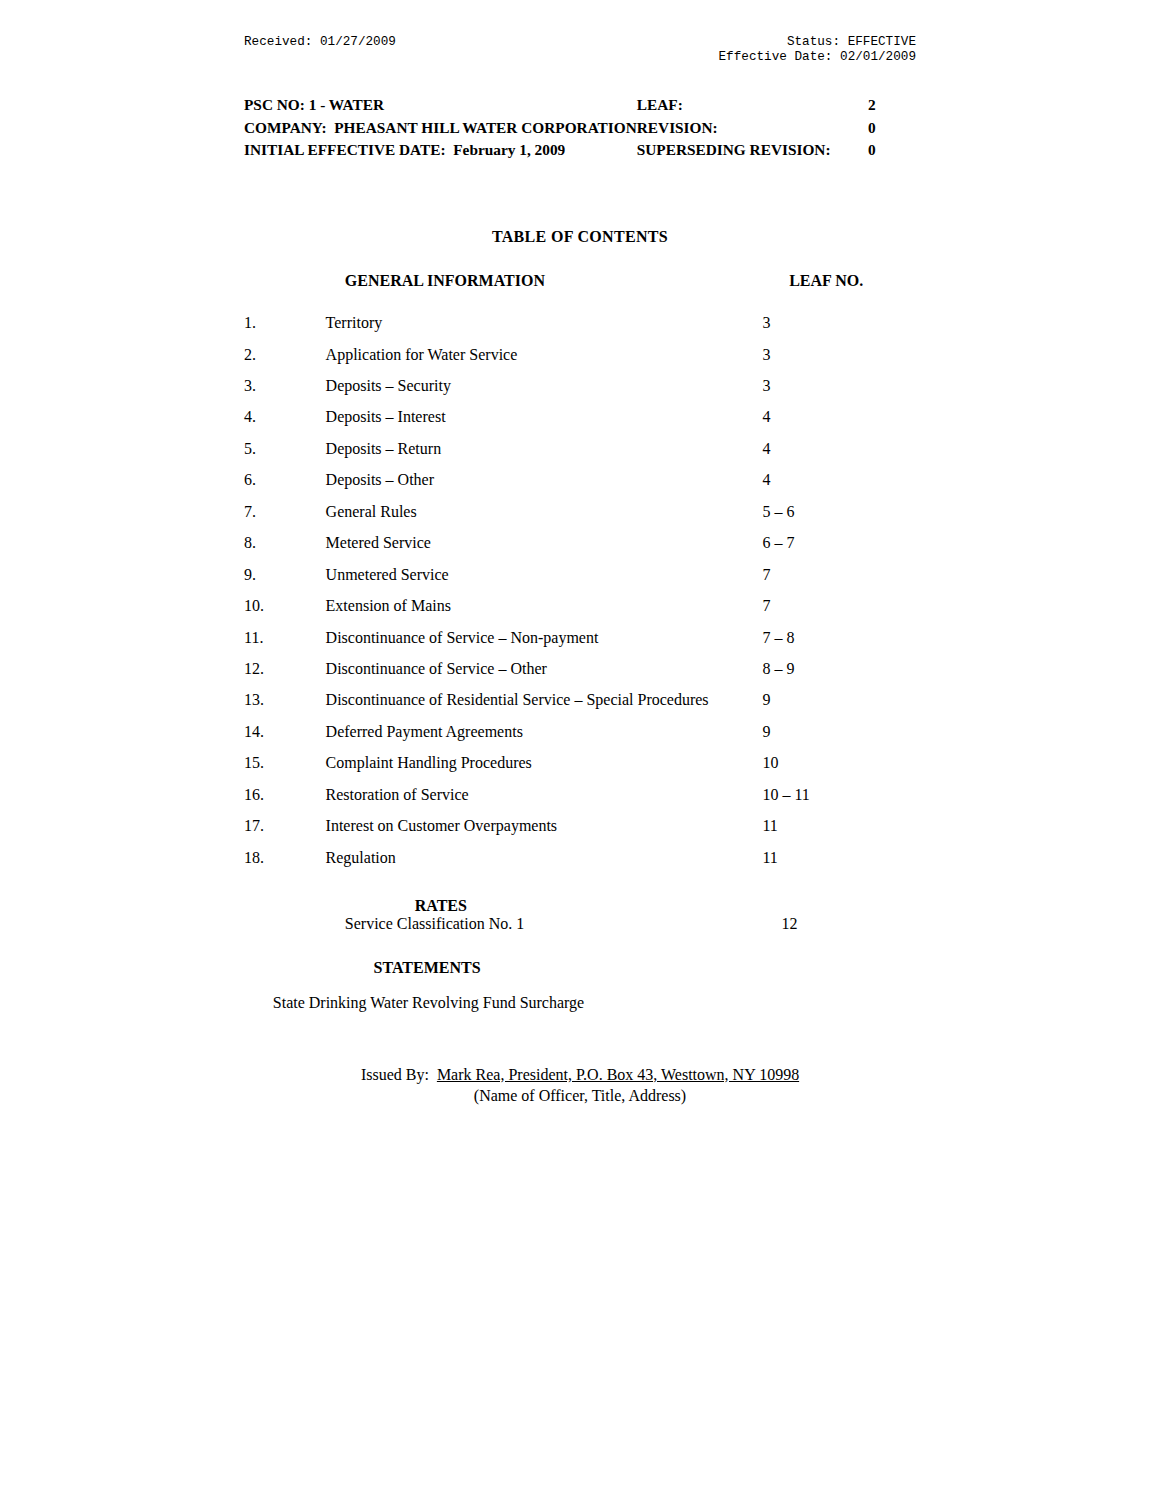Received: 01/27/2009 Status: EFFECTIVE Effective Date: 02/01/2009
| PSC NO: 1 - WATER | LEAF: | 2 |
| COMPANY: PHEASANT HILL WATER CORPORATION | REVISION: | 0 |
| INITIAL EFFECTIVE DATE: February 1, 2009 | SUPERSEDING REVISION: | 0 |
TABLE OF CONTENTS
GENERAL INFORMATION LEAF NO.
| 1. | Territory | 3 |
| 2. | Application for Water Service | 3 |
| 3. | Deposits – Security | 3 |
| 4. | Deposits – Interest | 4 |
| 5. | Deposits – Return | 4 |
| 6. | Deposits – Other | 4 |
| 7. | General Rules | 5 – 6 |
| 8. | Metered Service | 6 – 7 |
| 9. | Unmetered Service | 7 |
| 10. | Extension of Mains | 7 |
| 11. | Discontinuance of Service – Non-payment | 7 – 8 |
| 12. | Discontinuance of Service – Other | 8 – 9 |
| 13. | Discontinuance of Residential Service – Special Procedures | 9 |
| 14. | Deferred Payment Agreements | 9 |
| 15. | Complaint Handling Procedures | 10 |
| 16. | Restoration of Service | 10 – 11 |
| 17. | Interest on Customer Overpayments | 11 |
| 18. | Regulation | 11 |
RATES
Service Classification No. 1 12
STATEMENTS
State Drinking Water Revolving Fund Surcharge
Issued By: Mark Rea, President, P.O. Box 43, Westtown, NY 10998
(Name of Officer, Title, Address)